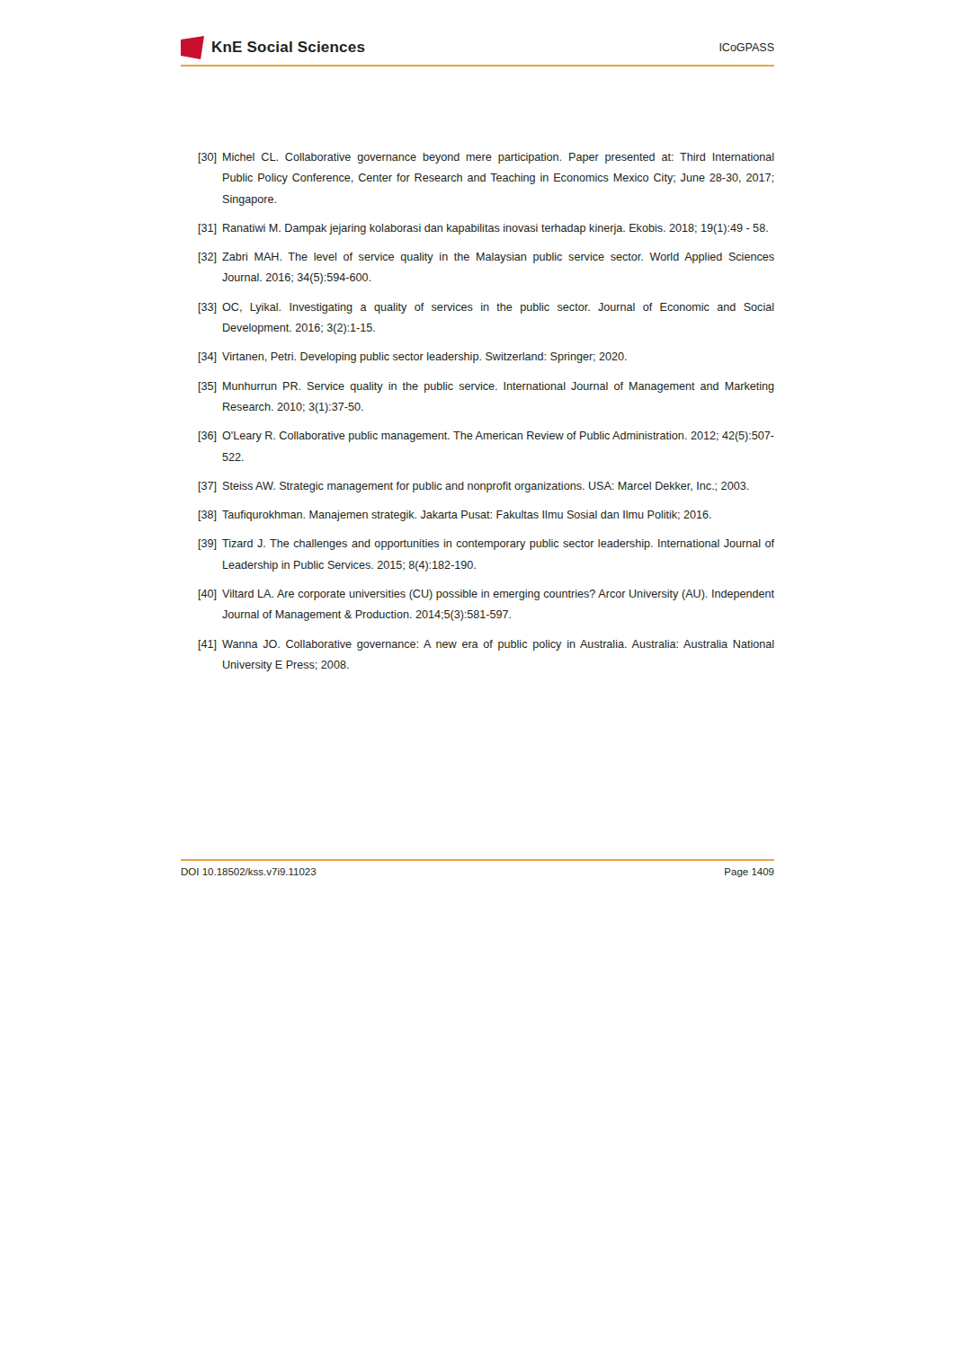KnE Social Sciences
ICoGPASS
[30] Michel CL. Collaborative governance beyond mere participation. Paper presented at: Third International Public Policy Conference, Center for Research and Teaching in Economics Mexico City; June 28-30, 2017; Singapore.
[31] Ranatiwi M. Dampak jejaring kolaborasi dan kapabilitas inovasi terhadap kinerja. Ekobis. 2018; 19(1):49 - 58.
[32] Zabri MAH. The level of service quality in the Malaysian public service sector. World Applied Sciences Journal. 2016; 34(5):594-600.
[33] OC, Lyikal. Investigating a quality of services in the public sector. Journal of Economic and Social Development. 2016; 3(2):1-15.
[34] Virtanen, Petri. Developing public sector leadership. Switzerland: Springer; 2020.
[35] Munhurrun PR. Service quality in the public service. International Journal of Management and Marketing Research. 2010; 3(1):37-50.
[36] O'Leary R. Collaborative public management. The American Review of Public Administration. 2012; 42(5):507-522.
[37] Steiss AW. Strategic management for public and nonprofit organizations. USA: Marcel Dekker, Inc.; 2003.
[38] Taufiqurokhman. Manajemen strategik. Jakarta Pusat: Fakultas Ilmu Sosial dan Ilmu Politik; 2016.
[39] Tizard J. The challenges and opportunities in contemporary public sector leadership. International Journal of Leadership in Public Services. 2015; 8(4):182-190.
[40] Viltard LA. Are corporate universities (CU) possible in emerging countries? Arcor University (AU). Independent Journal of Management & Production. 2014;5(3):581-597.
[41] Wanna JO. Collaborative governance: A new era of public policy in Australia. Australia: Australia National University E Press; 2008.
DOI 10.18502/kss.v7i9.11023
Page 1409